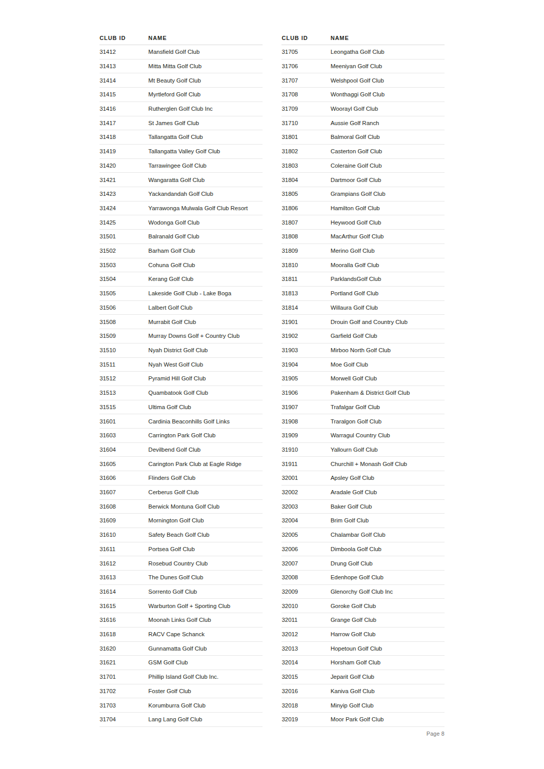| Club ID | Name |
| --- | --- |
| 31412 | Mansfield Golf Club |
| 31413 | Mitta Mitta Golf Club |
| 31414 | Mt Beauty Golf Club |
| 31415 | Myrtleford Golf Club |
| 31416 | Rutherglen Golf Club Inc |
| 31417 | St James Golf Club |
| 31418 | Tallangatta Golf Club |
| 31419 | Tallangatta Valley Golf Club |
| 31420 | Tarrawingee Golf Club |
| 31421 | Wangaratta Golf Club |
| 31423 | Yackandandah Golf Club |
| 31424 | Yarrawonga Mulwala Golf Club Resort |
| 31425 | Wodonga Golf Club |
| 31501 | Balranald Golf Club |
| 31502 | Barham Golf Club |
| 31503 | Cohuna Golf Club |
| 31504 | Kerang Golf Club |
| 31505 | Lakeside Golf Club - Lake Boga |
| 31506 | Lalbert Golf Club |
| 31508 | Murrabit Golf Club |
| 31509 | Murray Downs Golf + Country Club |
| 31510 | Nyah District Golf Club |
| 31511 | Nyah West Golf Club |
| 31512 | Pyramid Hill Golf Club |
| 31513 | Quambatook Golf Club |
| 31515 | Ultima Golf Club |
| 31601 | Cardinia Beaconhills Golf Links |
| 31603 | Carrington Park Golf Club |
| 31604 | Devilbend Golf Club |
| 31605 | Carington Park Club at Eagle Ridge |
| 31606 | Flinders Golf Club |
| 31607 | Cerberus Golf Club |
| 31608 | Berwick Montuna Golf Club |
| 31609 | Mornington Golf Club |
| 31610 | Safety Beach Golf Club |
| 31611 | Portsea Golf Club |
| 31612 | Rosebud Country Club |
| 31613 | The Dunes Golf Club |
| 31614 | Sorrento Golf Club |
| 31615 | Warburton Golf + Sporting Club |
| 31616 | Moonah Links Golf Club |
| 31618 | RACV Cape Schanck |
| 31620 | Gunnamatta Golf Club |
| 31621 | GSM Golf Club |
| 31701 | Phillip Island Golf Club Inc. |
| 31702 | Foster Golf Club |
| 31703 | Korumburra Golf Club |
| 31704 | Lang Lang Golf Club |
| Club ID | Name |
| --- | --- |
| 31705 | Leongatha Golf Club |
| 31706 | Meeniyan Golf Club |
| 31707 | Welshpool Golf Club |
| 31708 | Wonthaggi Golf Club |
| 31709 | Woorayl Golf Club |
| 31710 | Aussie Golf Ranch |
| 31801 | Balmoral Golf Club |
| 31802 | Casterton Golf Club |
| 31803 | Coleraine Golf Club |
| 31804 | Dartmoor Golf Club |
| 31805 | Grampians Golf Club |
| 31806 | Hamilton Golf Club |
| 31807 | Heywood Golf Club |
| 31808 | MacArthur Golf Club |
| 31809 | Merino Golf Club |
| 31810 | Mooralla Golf Club |
| 31811 | ParklandsGolf Club |
| 31813 | Portland Golf Club |
| 31814 | Willaura Golf Club |
| 31901 | Drouin Golf and Country Club |
| 31902 | Garfield Golf Club |
| 31903 | Mirboo North Golf Club |
| 31904 | Moe Golf Club |
| 31905 | Morwell Golf Club |
| 31906 | Pakenham & District Golf Club |
| 31907 | Trafalgar Golf Club |
| 31908 | Traralgon Golf Club |
| 31909 | Warragul Country Club |
| 31910 | Yallourn Golf Club |
| 31911 | Churchill + Monash Golf Club |
| 32001 | Apsley Golf Club |
| 32002 | Aradale Golf Club |
| 32003 | Baker Golf Club |
| 32004 | Brim Golf Club |
| 32005 | Chalambar Golf Club |
| 32006 | Dimboola Golf Club |
| 32007 | Drung Golf Club |
| 32008 | Edenhope Golf Club |
| 32009 | Glenorchy Golf Club Inc |
| 32010 | Goroke Golf Club |
| 32011 | Grange Golf Club |
| 32012 | Harrow Golf Club |
| 32013 | Hopetoun Golf Club |
| 32014 | Horsham Golf Club |
| 32015 | Jeparit Golf Club |
| 32016 | Kaniva Golf Club |
| 32018 | Minyip Golf Club |
| 32019 | Moor Park Golf Club |
Page 8